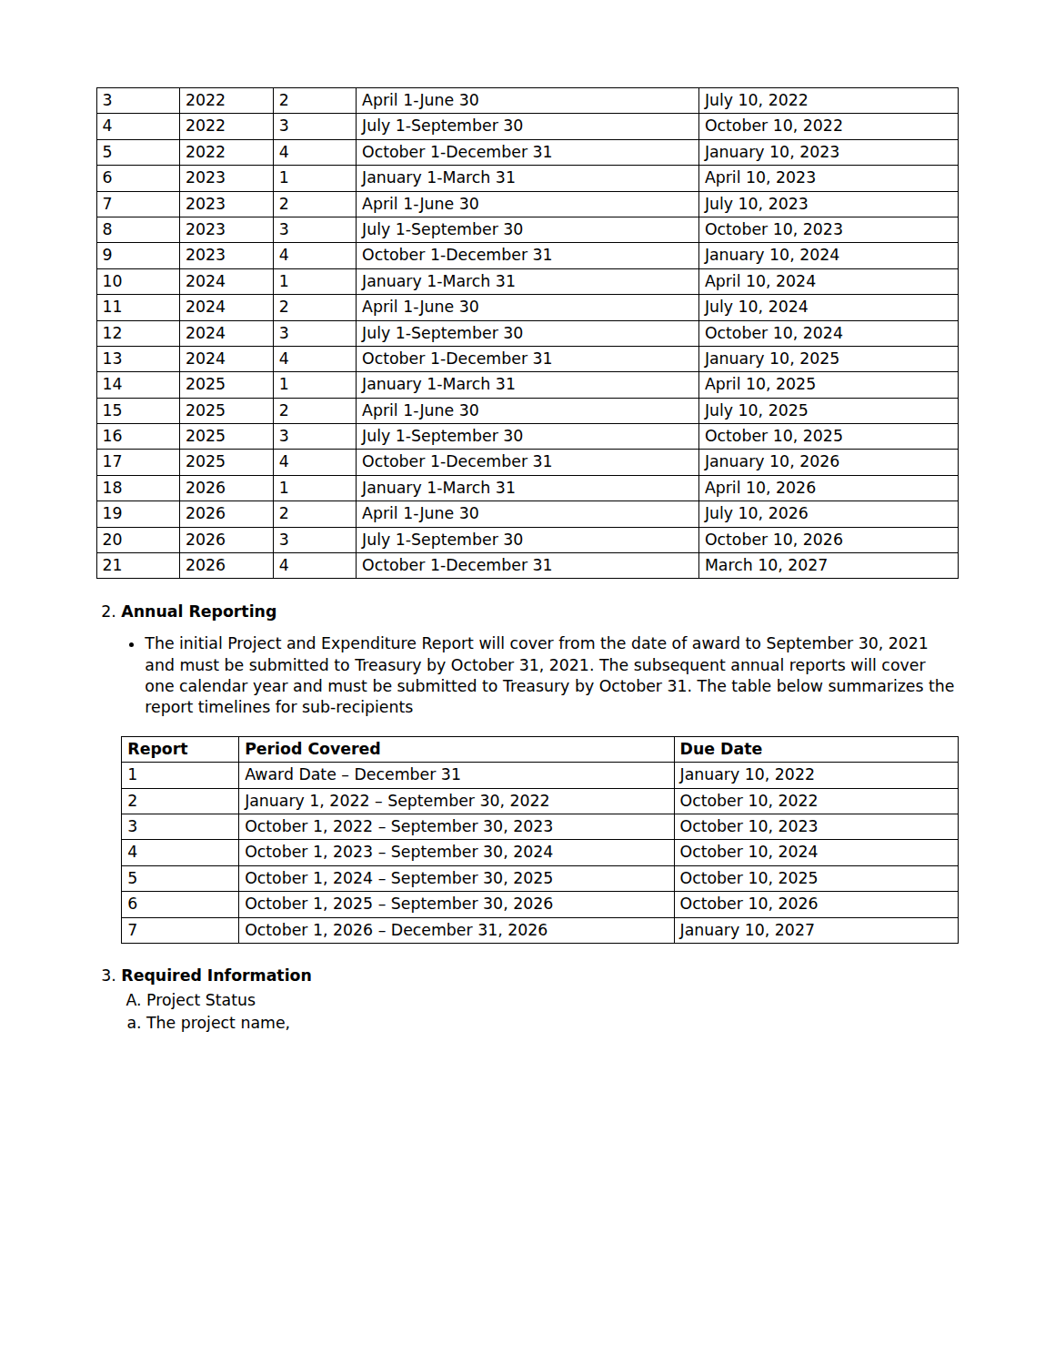| 3 | 2022 | 2 | April 1-June 30 | July 10, 2022 |
| 4 | 2022 | 3 | July 1-September 30 | October 10, 2022 |
| 5 | 2022 | 4 | October 1-December 31 | January 10, 2023 |
| 6 | 2023 | 1 | January 1-March 31 | April 10, 2023 |
| 7 | 2023 | 2 | April 1-June 30 | July 10, 2023 |
| 8 | 2023 | 3 | July 1-September 30 | October 10, 2023 |
| 9 | 2023 | 4 | October 1-December 31 | January 10, 2024 |
| 10 | 2024 | 1 | January 1-March 31 | April 10, 2024 |
| 11 | 2024 | 2 | April 1-June 30 | July 10, 2024 |
| 12 | 2024 | 3 | July 1-September 30 | October 10, 2024 |
| 13 | 2024 | 4 | October 1-December 31 | January 10, 2025 |
| 14 | 2025 | 1 | January 1-March 31 | April 10, 2025 |
| 15 | 2025 | 2 | April 1-June 30 | July 10, 2025 |
| 16 | 2025 | 3 | July 1-September 30 | October 10, 2025 |
| 17 | 2025 | 4 | October 1-December 31 | January 10, 2026 |
| 18 | 2026 | 1 | January 1-March 31 | April 10, 2026 |
| 19 | 2026 | 2 | April 1-June 30 | July 10, 2026 |
| 20 | 2026 | 3 | July 1-September 30 | October 10, 2026 |
| 21 | 2026 | 4 | October 1-December 31 | March 10, 2027 |
Annual Reporting
The initial Project and Expenditure Report will cover from the date of award to September 30, 2021 and must be submitted to Treasury by October 31, 2021. The subsequent annual reports will cover one calendar year and must be submitted to Treasury by October 31. The table below summarizes the report timelines for sub-recipients
| Report | Period Covered | Due Date |
| --- | --- | --- |
| 1 | Award Date – December 31 | January 10, 2022 |
| 2 | January 1, 2022 – September 30, 2022 | October 10, 2022 |
| 3 | October 1, 2022 – September 30, 2023 | October 10, 2023 |
| 4 | October 1, 2023 – September 30, 2024 | October 10, 2024 |
| 5 | October 1, 2024 – September 30, 2025 | October 10, 2025 |
| 6 | October 1, 2025 – September 30, 2026 | October 10, 2026 |
| 7 | October 1, 2026 – December 31, 2026 | January 10, 2027 |
Required Information
Project Status
The project name,